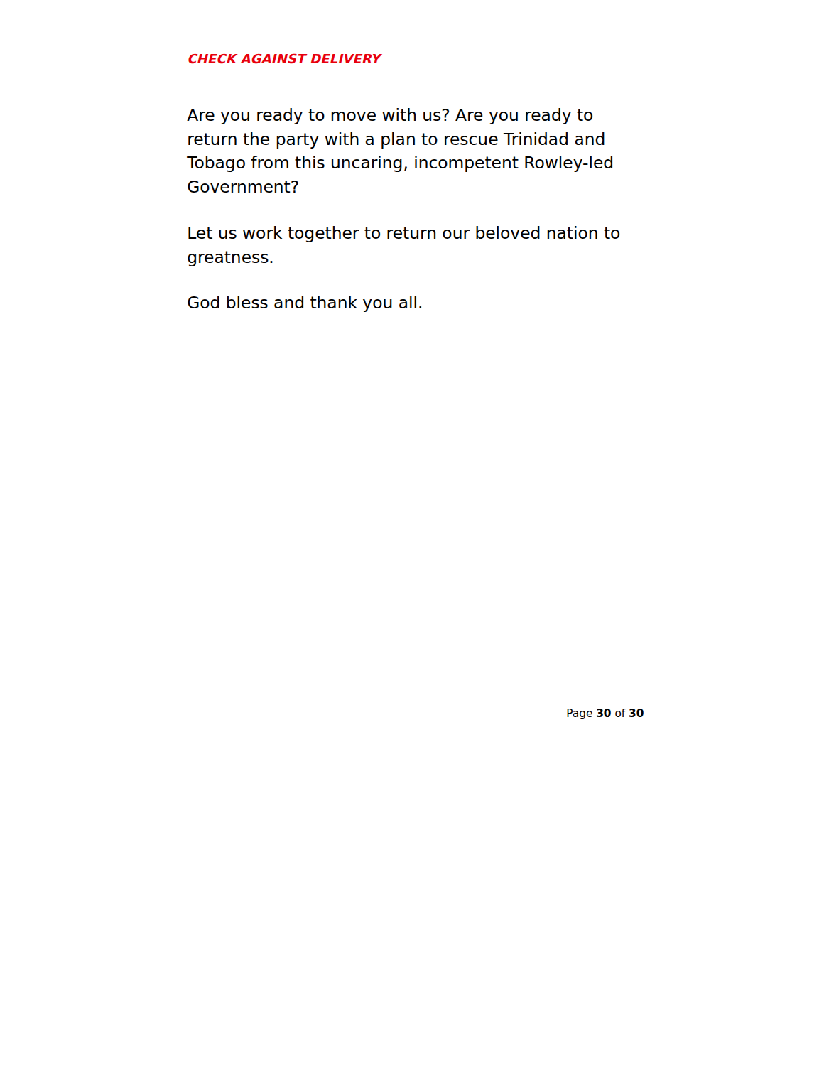CHECK AGAINST DELIVERY
Are you ready to move with us? Are you ready to return the party with a plan to rescue Trinidad and Tobago from this uncaring, incompetent Rowley-led Government?
Let us work together to return our beloved nation to greatness.
God bless and thank you all.
Page 30 of 30